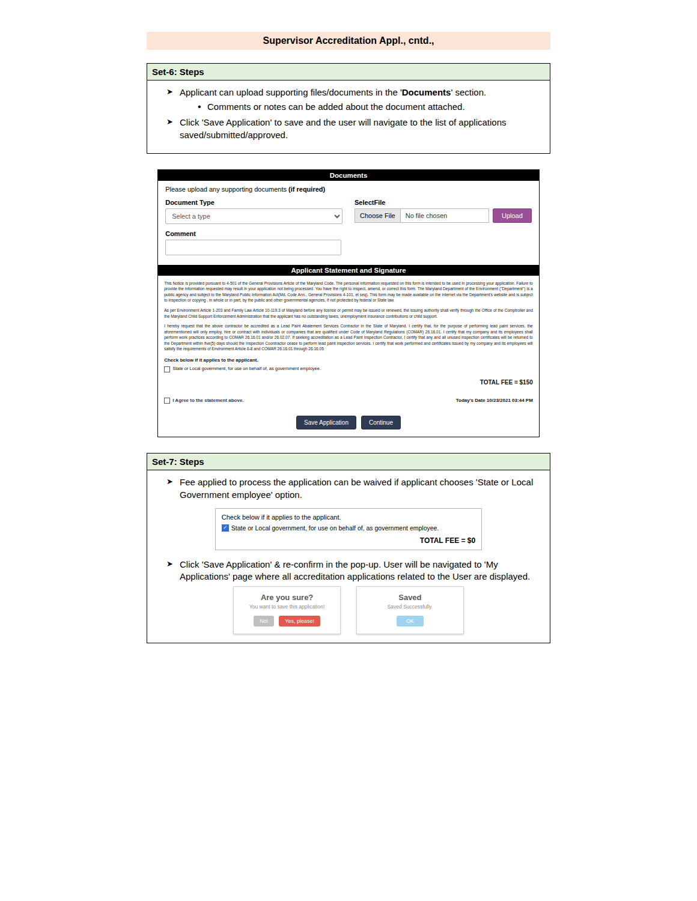Supervisor Accreditation Appl., cntd.,
Set-6: Steps
Applicant can upload supporting files/documents in the 'Documents' section.
Comments or notes can be added about the document attached.
Click 'Save Application' to save and the user will navigate to the list of applications saved/submitted/approved.
Documents
Please upload any supporting documents (if required)
Document Type Select a type
SelectFile
Choose File No file chosen
Upload
Comment
Applicant Statement and Signature
This Notice is provided pursuant to 4-501 of the General Provisions Article of the Maryland Code. The personal information requested on this form is intended to be used in processing your application. Failure to provide the information requested may result in your application not being processed. You have the right to inspect, amend, or correct this form. The Maryland Department of the Environment ("Department") is a public agency and subject to the Maryland Public Information Act(Md. Code Ann., General Provisions 4-101, et seq). This form may be made available on the internet via the Department's website and is subject to inspection or copying , in whole or in part, by the public and other governmental agencies, if not protected by federal or State law.
As per Environment Article 1-203 and Family Law Article 10-119.3 of Maryland before any license or permit may be issued or renewed, the issuing authority shall verify through the Office of the Comptroller and the Maryland Child Support Enforcement Administration that the applicant has no outstanding taxes, unemployment insurance contributions or child support.
I hereby request that the above contractor be accredited as a Lead Paint Abatement Services Contractor in the State of Maryland. I certify that, for the purpose of performing lead paint services, the aforementioned will only employ, hire or contract with individuals or companies that are qualified under Code of Maryland Regulations (COMAR) 26.16.01. I certify that my company and its employees shall perform work practices according to COMAR 26.16.01 and/or 26.02.07. If seeking accreditation as a Lead Paint Inspection Contractor, I certify that any and all unused inspection certificates will be returned to the Department within five(5) days should the Inspection Coontractor cease to perform lead paint inspection services. I certify that work performed and certificates issued by my company and its employees will satisfy the requirements of Environment Article 6-8 and COMAR 26.16.01 through 26.16.05
Check below if it applies to the applicant.
State or Local government, for use on behalf of, as government employee.
TOTAL FEE = $150
I Agree to the statement above.
Today's Date 10/23/2021 03:44 PM
Save Application Continue
Set-7: Steps
Fee applied to process the application can be waived if applicant chooses 'State or Local Government employee' option.
Check below if it applies to the applicant.
State or Local government, for use on behalf of, as government employee.
TOTAL FEE = $0
Click 'Save Application' & re-confirm in the pop-up. User will be navigated to 'My Applications' page where all accreditation applications related to the User are displayed.
Are you sure?
You want to save this application!
No! Yes, please!
Saved
Saved Successfully.
OK